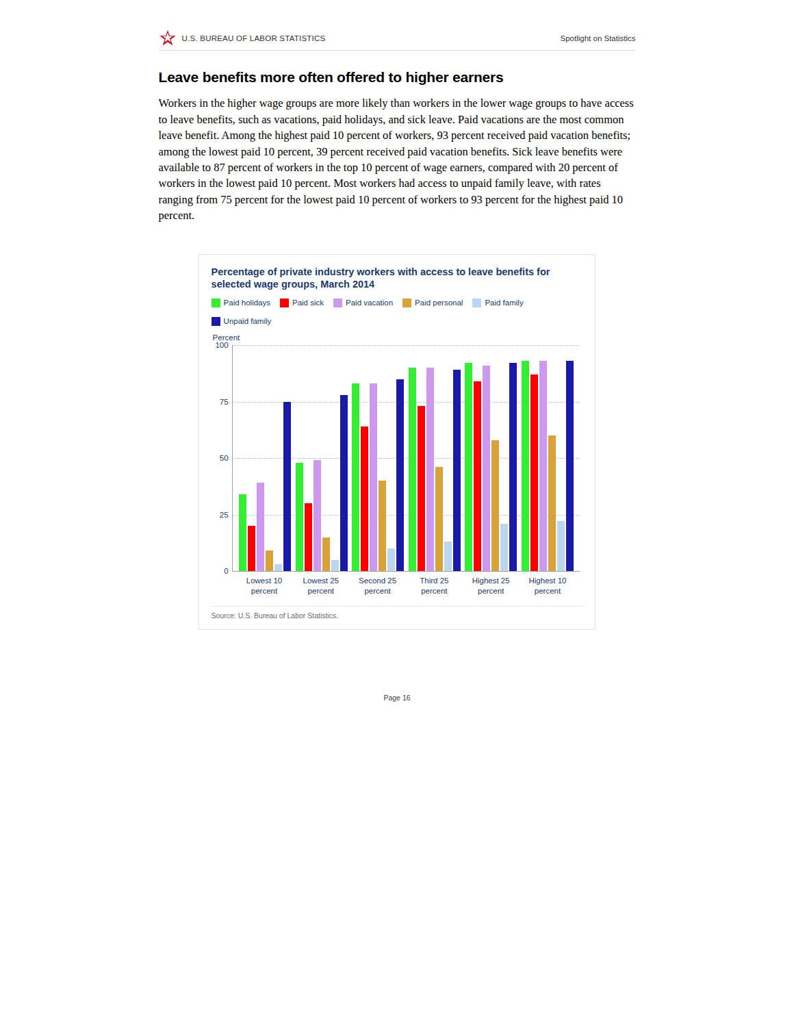U.S. Bureau of Labor Statistics
Spotlight on Statistics
Leave benefits more often offered to higher earners
Workers in the higher wage groups are more likely than workers in the lower wage groups to have access to leave benefits, such as vacations, paid holidays, and sick leave. Paid vacations are the most common leave benefit. Among the highest paid 10 percent of workers, 93 percent received paid vacation benefits; among the lowest paid 10 percent, 39 percent received paid vacation benefits. Sick leave benefits were available to 87 percent of workers in the top 10 percent of wage earners, compared with 20 percent of workers in the lowest paid 10 percent. Most workers had access to unpaid family leave, with rates ranging from 75 percent for the lowest paid 10 percent of workers to 93 percent for the highest paid 10 percent.
Percentage of private industry workers with access to leave benefits for
selected wage groups, March 2014
Paid holidays Paid sick Paid vacation Paid personal Paid family Unpaid family
Percent
100
75
50
25
0
Lowest 10
percent
Lowest 25
percent
Second 25
percent
Third 25
percent
Highest 25
percent
Highest 10
percent
Source: U.S. Bureau of Labor Statistics.
Page 16